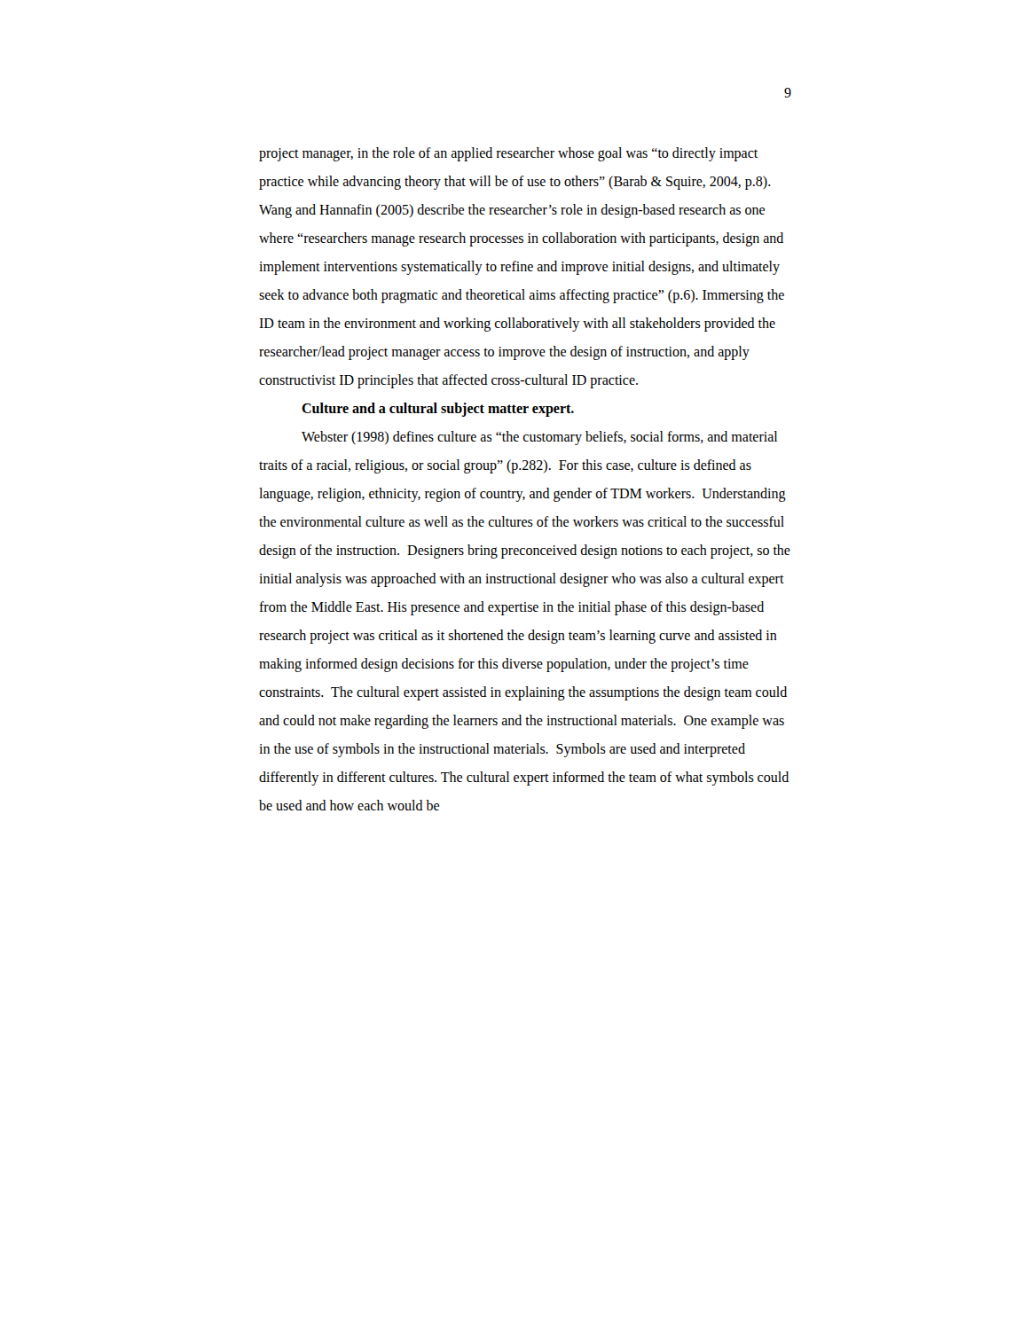9
project manager, in the role of an applied researcher whose goal was “to directly impact practice while advancing theory that will be of use to others” (Barab & Squire, 2004, p.8). Wang and Hannafin (2005) describe the researcher’s role in design-based research as one where “researchers manage research processes in collaboration with participants, design and implement interventions systematically to refine and improve initial designs, and ultimately seek to advance both pragmatic and theoretical aims affecting practice” (p.6). Immersing the ID team in the environment and working collaboratively with all stakeholders provided the researcher/lead project manager access to improve the design of instruction, and apply constructivist ID principles that affected cross-cultural ID practice.
Culture and a cultural subject matter expert.
Webster (1998) defines culture as “the customary beliefs, social forms, and material traits of a racial, religious, or social group” (p.282). For this case, culture is defined as language, religion, ethnicity, region of country, and gender of TDM workers. Understanding the environmental culture as well as the cultures of the workers was critical to the successful design of the instruction. Designers bring preconceived design notions to each project, so the initial analysis was approached with an instructional designer who was also a cultural expert from the Middle East. His presence and expertise in the initial phase of this design-based research project was critical as it shortened the design team’s learning curve and assisted in making informed design decisions for this diverse population, under the project’s time constraints. The cultural expert assisted in explaining the assumptions the design team could and could not make regarding the learners and the instructional materials. One example was in the use of symbols in the instructional materials. Symbols are used and interpreted differently in different cultures. The cultural expert informed the team of what symbols could be used and how each would be